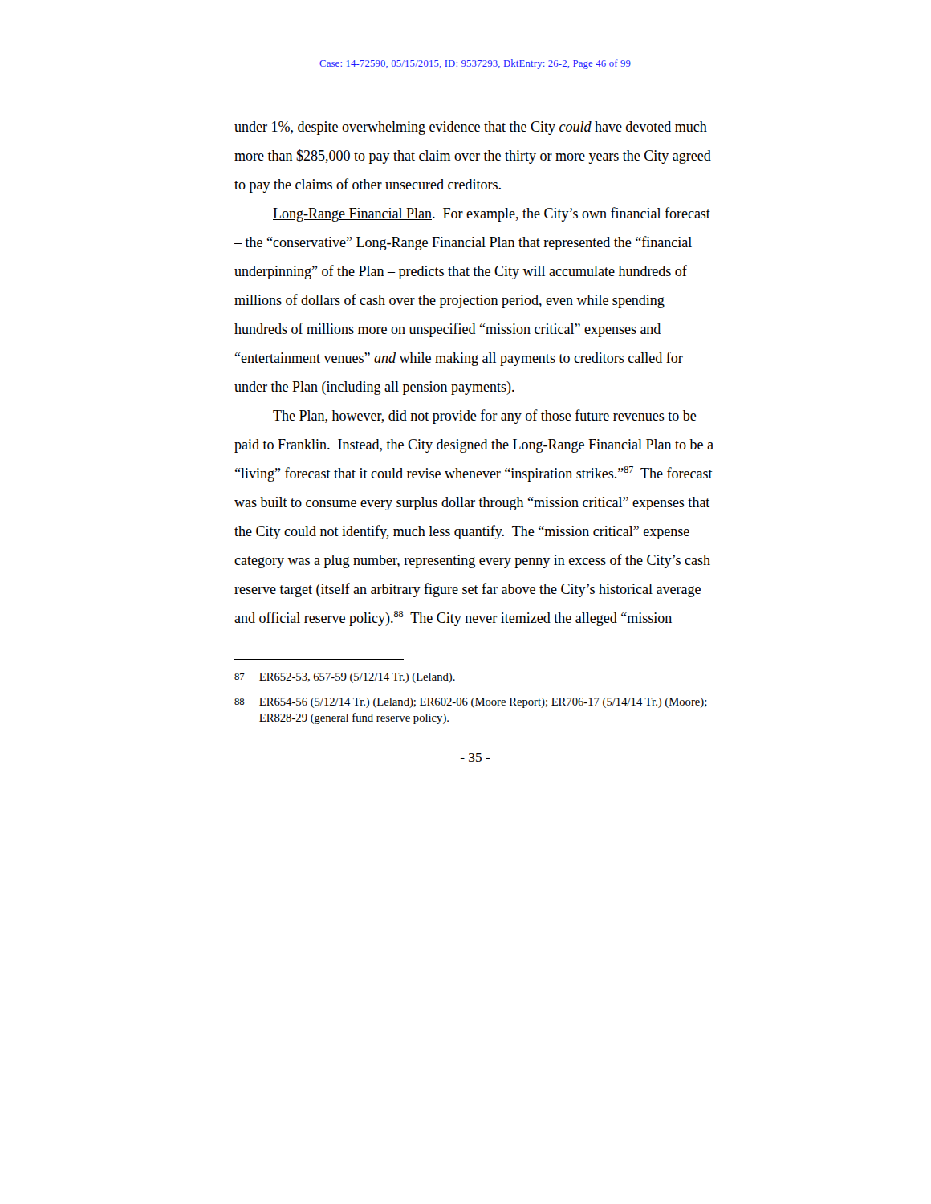Case: 14-72590, 05/15/2015, ID: 9537293, DktEntry: 26-2, Page 46 of 99
under 1%, despite overwhelming evidence that the City could have devoted much more than $285,000 to pay that claim over the thirty or more years the City agreed to pay the claims of other unsecured creditors.
Long-Range Financial Plan. For example, the City’s own financial forecast – the “conservative” Long-Range Financial Plan that represented the “financial underpinning” of the Plan – predicts that the City will accumulate hundreds of millions of dollars of cash over the projection period, even while spending hundreds of millions more on unspecified “mission critical” expenses and “entertainment venues” and while making all payments to creditors called for under the Plan (including all pension payments).
The Plan, however, did not provide for any of those future revenues to be paid to Franklin. Instead, the City designed the Long-Range Financial Plan to be a “living” forecast that it could revise whenever “inspiration strikes.”87 The forecast was built to consume every surplus dollar through “mission critical” expenses that the City could not identify, much less quantify. The “mission critical” expense category was a plug number, representing every penny in excess of the City’s cash reserve target (itself an arbitrary figure set far above the City’s historical average and official reserve policy).88 The City never itemized the alleged “mission
87
ER652-53, 657-59 (5/12/14 Tr.) (Leland).
88
ER654-56 (5/12/14 Tr.) (Leland); ER602-06 (Moore Report); ER706-17 (5/14/14 Tr.) (Moore); ER828-29 (general fund reserve policy).
- 35 -